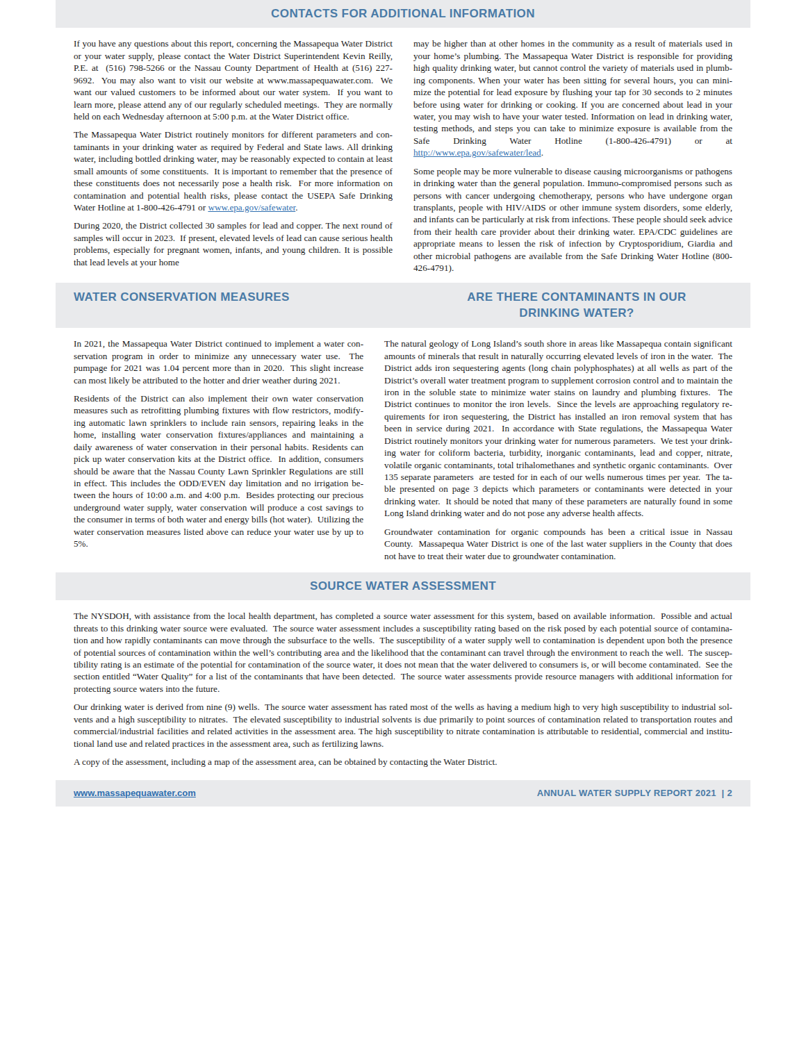Contacts for Additional Information
If you have any questions about this report, concerning the Massapequa Water District or your water supply, please contact the Water District Superintendent Kevin Reilly, P.E. at (516) 798-5266 or the Nassau County Department of Health at (516) 227-9692. You may also want to visit our website at www.massapequawater.com. We want our valued customers to be informed about our water system. If you want to learn more, please attend any of our regularly scheduled meetings. They are normally held on each Wednesday afternoon at 5:00 p.m. at the Water District office.
The Massapequa Water District routinely monitors for different parameters and contaminants in your drinking water as required by Federal and State laws. All drinking water, including bottled drinking water, may be reasonably expected to contain at least small amounts of some constituents. It is important to remember that the presence of these constituents does not necessarily pose a health risk. For more information on contamination and potential health risks, please contact the USEPA Safe Drinking Water Hotline at 1-800-426-4791 or www.epa.gov/safewater.
During 2020, the District collected 30 samples for lead and copper. The next round of samples will occur in 2023. If present, elevated levels of lead can cause serious health problems, especially for pregnant women, infants, and young children. It is possible that lead levels at your home
may be higher than at other homes in the community as a result of materials used in your home’s plumbing. The Massapequa Water District is responsible for providing high quality drinking water, but cannot control the variety of materials used in plumbing components. When your water has been sitting for several hours, you can minimize the potential for lead exposure by flushing your tap for 30 seconds to 2 minutes before using water for drinking or cooking. If you are concerned about lead in your water, you may wish to have your water tested. Information on lead in drinking water, testing methods, and steps you can take to minimize exposure is available from the Safe Drinking Water Hotline (1-800-426-4791) or at http://www.epa.gov/safewater/lead.
Some people may be more vulnerable to disease causing microorganisms or pathogens in drinking water than the general population. Immuno-compromised persons such as persons with cancer undergoing chemotherapy, persons who have undergone organ transplants, people with HIV/AIDS or other immune system disorders, some elderly, and infants can be particularly at risk from infections. These people should seek advice from their health care provider about their drinking water. EPA/CDC guidelines are appropriate means to lessen the risk of infection by Cryptosporidium, Giardia and other microbial pathogens are available from the Safe Drinking Water Hotline (800-426-4791).
Water Conservation Measures
Are There Contaminants in Our
Drinking Water?
In 2021, the Massapequa Water District continued to implement a water conservation program in order to minimize any unnecessary water use. The pumpage for 2021 was 1.04 percent more than in 2020. This slight increase can most likely be attributed to the hotter and drier weather during 2021.
Residents of the District can also implement their own water conservation measures such as retrofitting plumbing fixtures with flow restrictors, modifying automatic lawn sprinklers to include rain sensors, repairing leaks in the home, installing water conservation fixtures/appliances and maintaining a daily awareness of water conservation in their personal habits. Residents can pick up water conservation kits at the District office. In addition, consumers should be aware that the Nassau County Lawn Sprinkler Regulations are still in effect. This includes the ODD/EVEN day limitation and no irrigation between the hours of 10:00 a.m. and 4:00 p.m. Besides protecting our precious underground water supply, water conservation will produce a cost savings to the consumer in terms of both water and energy bills (hot water). Utilizing the water conservation measures listed above can reduce your water use by up to 5%.
The natural geology of Long Island’s south shore in areas like Massapequa contain significant amounts of minerals that result in naturally occurring elevated levels of iron in the water. The District adds iron sequestering agents (long chain polyphosphates) at all wells as part of the District’s overall water treatment program to supplement corrosion control and to maintain the iron in the soluble state to minimize water stains on laundry and plumbing fixtures. The District continues to monitor the iron levels. Since the levels are approaching regulatory requirements for iron sequestering, the District has installed an iron removal system that has been in service during 2021. In accordance with State regulations, the Massapequa Water District routinely monitors your drinking water for numerous parameters. We test your drinking water for coliform bacteria, turbidity, inorganic contaminants, lead and copper, nitrate, volatile organic contaminants, total trihalomethanes and synthetic organic contaminants. Over 135 separate parameters are tested for in each of our wells numerous times per year. The table presented on page 3 depicts which parameters or contaminants were detected in your drinking water. It should be noted that many of these parameters are naturally found in some Long Island drinking water and do not pose any adverse health affects.
Groundwater contamination for organic compounds has been a critical issue in Nassau County. Massapequa Water District is one of the last water suppliers in the County that does not have to treat their water due to groundwater contamination.
Source Water Assessment
The NYSDOH, with assistance from the local health department, has completed a source water assessment for this system, based on available information. Possible and actual threats to this drinking water source were evaluated. The source water assessment includes a susceptibility rating based on the risk posed by each potential source of contamination and how rapidly contaminants can move through the subsurface to the wells. The susceptibility of a water supply well to contamination is dependent upon both the presence of potential sources of contamination within the well’s contributing area and the likelihood that the contaminant can travel through the environment to reach the well. The susceptibility rating is an estimate of the potential for contamination of the source water, it does not mean that the water delivered to consumers is, or will become contaminated. See the section entitled “Water Quality” for a list of the contaminants that have been detected. The source water assessments provide resource managers with additional information for protecting source waters into the future.
Our drinking water is derived from nine (9) wells. The source water assessment has rated most of the wells as having a medium high to very high susceptibility to industrial solvents and a high susceptibility to nitrates. The elevated susceptibility to industrial solvents is due primarily to point sources of contamination related to transportation routes and commercial/industrial facilities and related activities in the assessment area. The high susceptibility to nitrate contamination is attributable to residential, commercial and institutional land use and related practices in the assessment area, such as fertilizing lawns.
A copy of the assessment, including a map of the assessment area, can be obtained by contacting the Water District.
www.massapequawater.com
ANNUAL WATER SUPPLY REPORT 2021 | 2